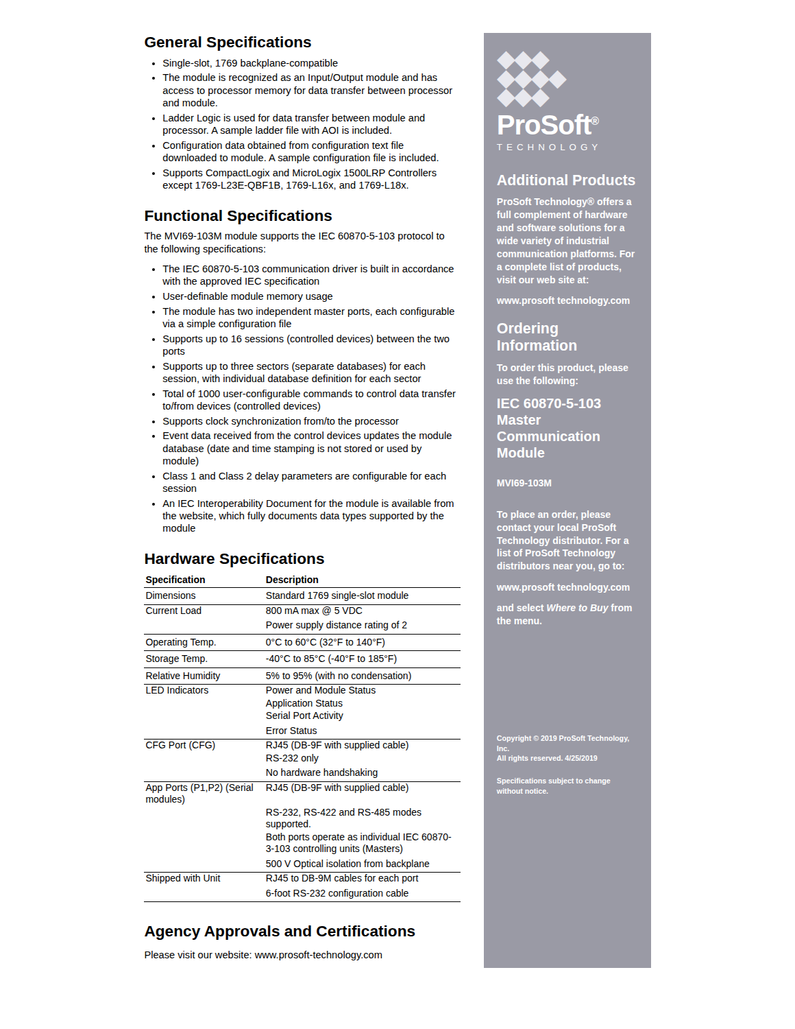General Specifications
Single-slot, 1769 backplane-compatible
The module is recognized as an Input/Output module and has access to processor memory for data transfer between processor and module.
Ladder Logic is used for data transfer between module and processor. A sample ladder file with AOI is included.
Configuration data obtained from configuration text file downloaded to module. A sample configuration file is included.
Supports CompactLogix and MicroLogix 1500LRP Controllers except 1769-L23E-QBF1B, 1769-L16x, and 1769-L18x.
Functional Specifications
The MVI69-103M module supports the IEC 60870-5-103 protocol to the following specifications:
The IEC 60870-5-103 communication driver is built in accordance with the approved IEC specification
User-definable module memory usage
The module has two independent master ports, each configurable via a simple configuration file
Supports up to 16 sessions (controlled devices) between the two ports
Supports up to three sectors (separate databases) for each session, with individual database definition for each sector
Total of 1000 user-configurable commands to control data transfer to/from devices (controlled devices)
Supports clock synchronization from/to the processor
Event data received from the control devices updates the module database (date and time stamping is not stored or used by module)
Class 1 and Class 2 delay parameters are configurable for each session
An IEC Interoperability Document for the module is available from the website, which fully documents data types supported by the module
Hardware Specifications
| Specification | Description |
| --- | --- |
| Dimensions | Standard 1769 single-slot module |
| Current Load | 800 mA max @ 5 VDC |
| | Power supply distance rating of 2 |
| Operating Temp. | 0°C to 60°C (32°F to 140°F) |
| Storage Temp. | -40°C to 85°C (-40°F to 185°F) |
| Relative Humidity | 5% to 95% (with no condensation) |
| LED Indicators | Power and Module Status |
| | Application Status |
| | Serial Port Activity |
| | Error Status |
| CFG Port (CFG) | RJ45 (DB-9F with supplied cable) |
| | RS-232 only |
| | No hardware handshaking |
| App Ports (P1,P2) (Serial modules) | RJ45 (DB-9F with supplied cable) |
| | RS-232, RS-422 and RS-485 modes supported. |
| | Both ports operate as individual IEC 60870-3-103 controlling units (Masters) |
| | 500 V Optical isolation from backplane |
| Shipped with Unit | RJ45 to DB-9M cables for each port |
| | 6-foot RS-232 configuration cable |
Agency Approvals and Certifications
Please visit our website: www.prosoft-technology.com
◆◆◆
◆◆◆◆
◆◆◆
ProSoft®
TECHNOLOGY
Additional Products
ProSoft Technology® offers a full complement of hardware and software solutions for a wide variety of industrial communication platforms. For a complete list of products, visit our web site at:
www.prosoft technology.com
Ordering Information
To order this product, please use the following:
IEC 60870-5-103 Master Communication Module
MVI69-103M
To place an order, please contact your local ProSoft Technology distributor. For a list of ProSoft Technology distributors near you, go to:
www.prosoft technology.com
and select Where to Buy from the menu.
Copyright © 2019 ProSoft Technology, Inc.
All rights reserved. 4/25/2019
Specifications subject to change without notice.